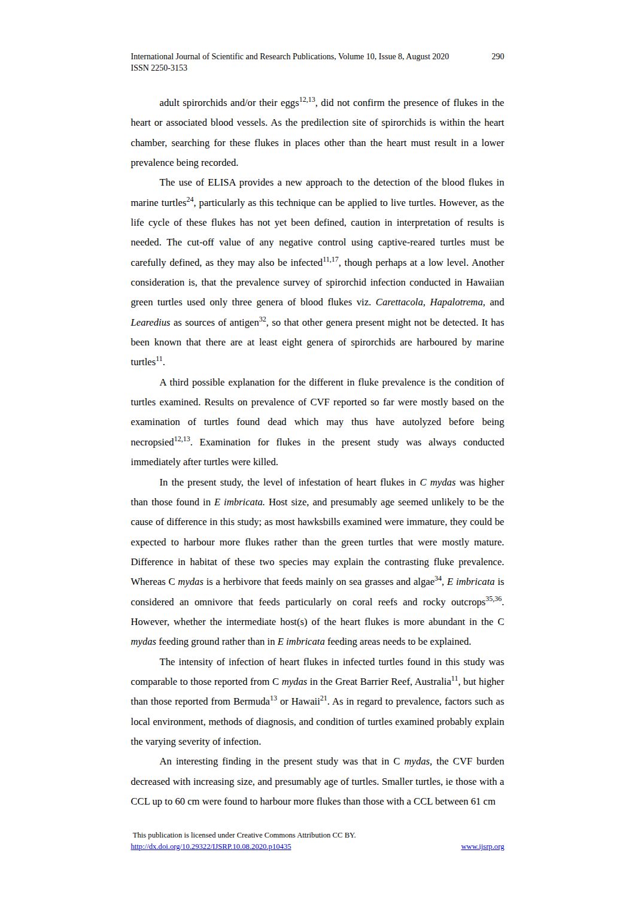International Journal of Scientific and Research Publications, Volume 10, Issue 8, August 2020 290
ISSN 2250-3153
adult spirorchids and/or their eggs12,13, did not confirm the presence of flukes in the heart or associated blood vessels. As the predilection site of spirorchids is within the heart chamber, searching for these flukes in places other than the heart must result in a lower prevalence being recorded.
The use of ELISA provides a new approach to the detection of the blood flukes in marine turtles24, particularly as this technique can be applied to live turtles. However, as the life cycle of these flukes has not yet been defined, caution in interpretation of results is needed. The cut-off value of any negative control using captive-reared turtles must be carefully defined, as they may also be infected11,17, though perhaps at a low level. Another consideration is, that the prevalence survey of spirorchid infection conducted in Hawaiian green turtles used only three genera of blood flukes viz. Carettacola, Hapalotrema, and Learedius as sources of antigen32, so that other genera present might not be detected. It has been known that there are at least eight genera of spirorchids are harboured by marine turtles11.
A third possible explanation for the different in fluke prevalence is the condition of turtles examined. Results on prevalence of CVF reported so far were mostly based on the examination of turtles found dead which may thus have autolyzed before being necropsied12,13. Examination for flukes in the present study was always conducted immediately after turtles were killed.
In the present study, the level of infestation of heart flukes in C mydas was higher than those found in E imbricata. Host size, and presumably age seemed unlikely to be the cause of difference in this study; as most hawksbills examined were immature, they could be expected to harbour more flukes rather than the green turtles that were mostly mature. Difference in habitat of these two species may explain the contrasting fluke prevalence. Whereas C mydas is a herbivore that feeds mainly on sea grasses and algae34, E imbricata is considered an omnivore that feeds particularly on coral reefs and rocky outcrops35,36. However, whether the intermediate host(s) of the heart flukes is more abundant in the C mydas feeding ground rather than in E imbricata feeding areas needs to be explained.
The intensity of infection of heart flukes in infected turtles found in this study was comparable to those reported from C mydas in the Great Barrier Reef, Australia11, but higher than those reported from Bermuda13 or Hawaii21. As in regard to prevalence, factors such as local environment, methods of diagnosis, and condition of turtles examined probably explain the varying severity of infection.
An interesting finding in the present study was that in C mydas, the CVF burden decreased with increasing size, and presumably age of turtles. Smaller turtles, ie those with a CCL up to 60 cm were found to harbour more flukes than those with a CCL between 61 cm
This publication is licensed under Creative Commons Attribution CC BY.
http://dx.doi.org/10.29322/IJSRP.10.08.2020.p10435 www.ijsrp.org